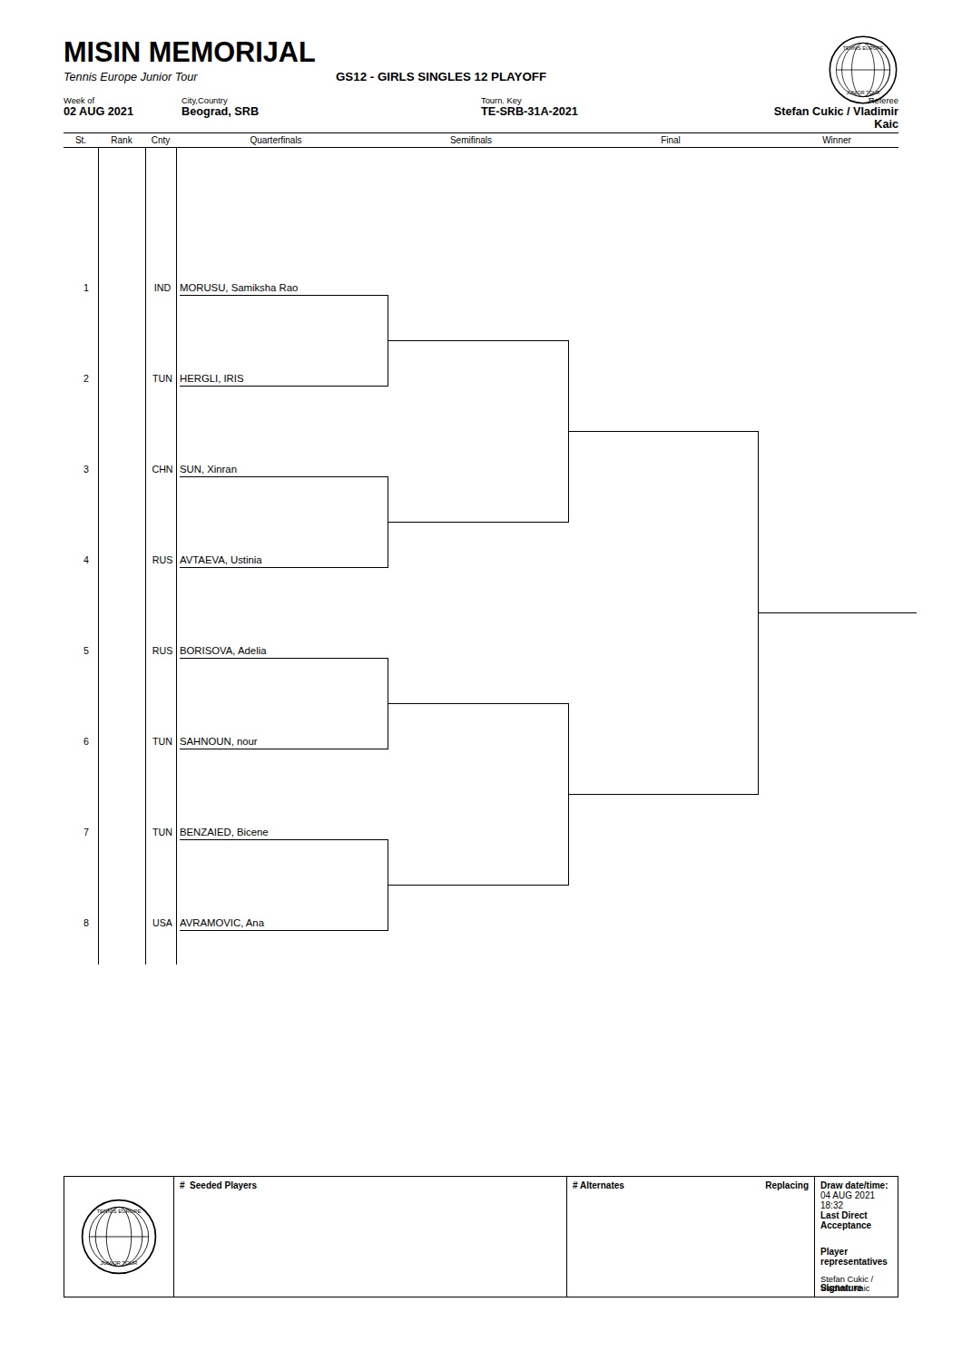TENNIS EUROPE JUNIOR TOUR
MISIN MEMORIJAL
Tennis Europe Junior Tour
GS12 - GIRLS SINGLES 12 PLAYOFF
Week of
02 AUG 2021
City,Country
Beograd, SRB
Tourn. Key
TE-SRB-31A-2021
Referee
Stefan Cukic / Vladimir Kaic
St.
Rank
Cnty
Quarterfinals
Semifinals
Final
Winner
1
IND
MORUSU, Samiksha Rao
2
TUN
HERGLI, IRIS
3
CHN
SUN, Xinran
4
RUS
AVTAEVA, Ustinia
5
RUS
BORISOVA, Adelia
6
TUN
SAHNOUN, nour
7
TUN
BENZAIED, Bicene
8
USA
AVRAMOVIC, Ana
TENNIS EUROPE JUNIOR TOUR
# Seeded Players
# Alternates Replacing
Draw date/time: 04 AUG 2021 18:32
Last Direct Acceptance
Player representatives
Signature
Stefan Cukic / Vladimir Kaic